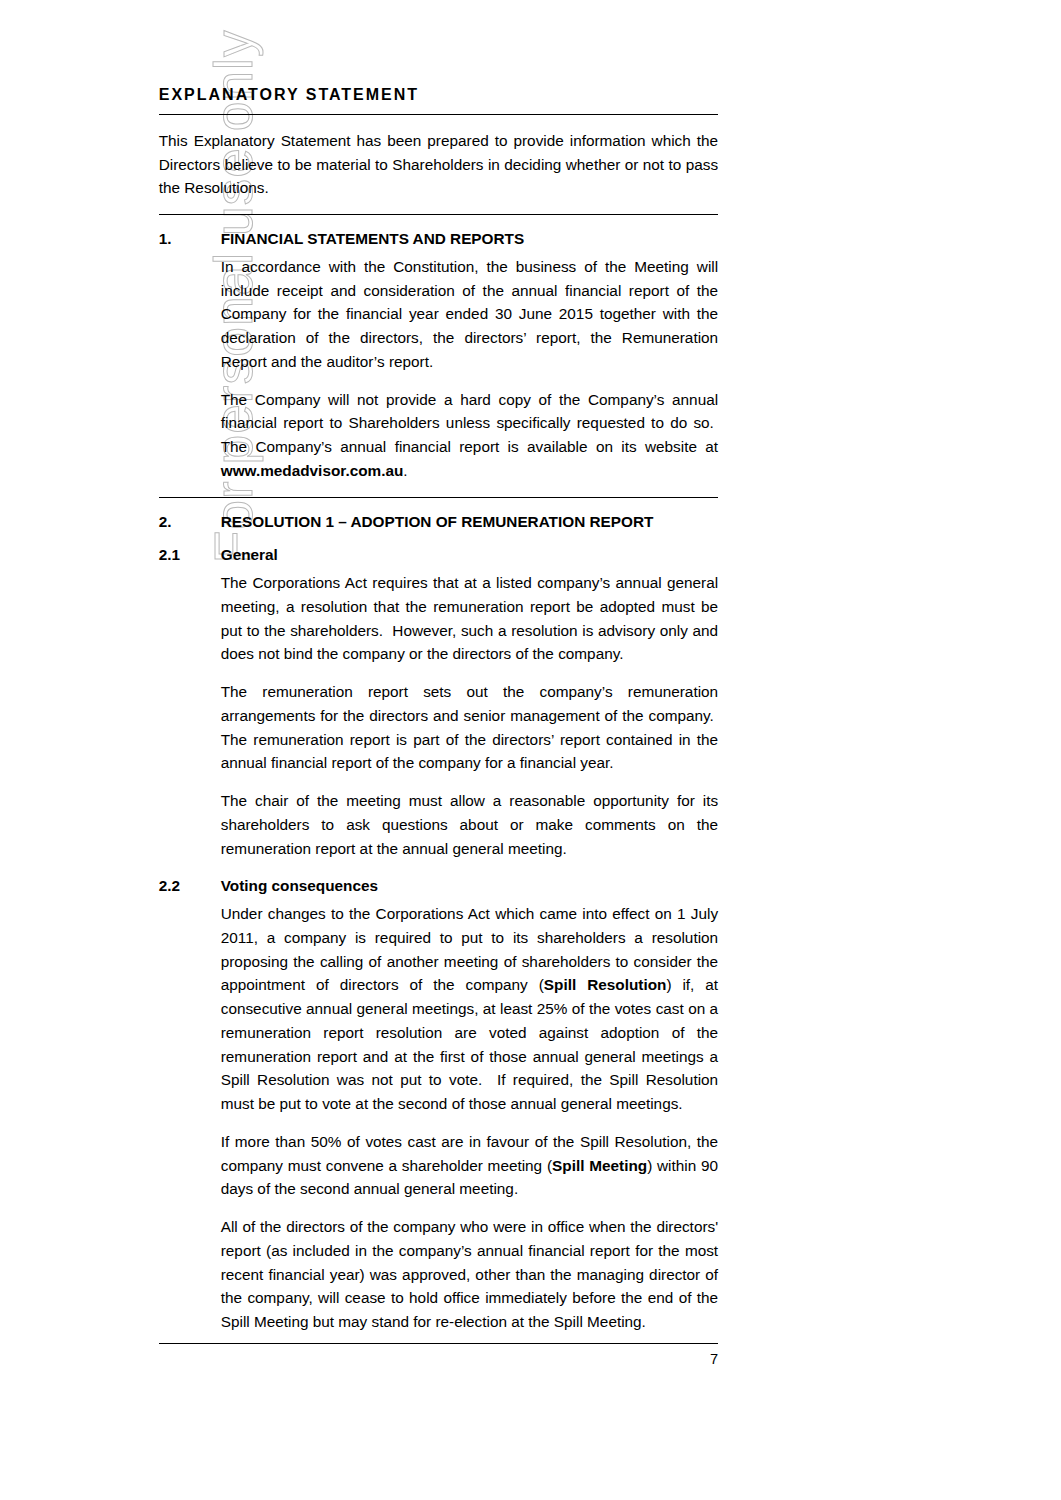For personal use only
EXPLANATORY STATEMENT
This Explanatory Statement has been prepared to provide information which the Directors believe to be material to Shareholders in deciding whether or not to pass the Resolutions.
1.
FINANCIAL STATEMENTS AND REPORTS
In accordance with the Constitution, the business of the Meeting will include receipt and consideration of the annual financial report of the Company for the financial year ended 30 June 2015 together with the declaration of the directors, the directors’ report, the Remuneration Report and the auditor’s report.
The Company will not provide a hard copy of the Company’s annual financial report to Shareholders unless specifically requested to do so. The Company’s annual financial report is available on its website at www.medadvisor.com.au.
2.
RESOLUTION 1 – ADOPTION OF REMUNERATION REPORT
2.1
General
The Corporations Act requires that at a listed company’s annual general meeting, a resolution that the remuneration report be adopted must be put to the shareholders. However, such a resolution is advisory only and does not bind the company or the directors of the company.
The remuneration report sets out the company’s remuneration arrangements for the directors and senior management of the company. The remuneration report is part of the directors’ report contained in the annual financial report of the company for a financial year.
The chair of the meeting must allow a reasonable opportunity for its shareholders to ask questions about or make comments on the remuneration report at the annual general meeting.
2.2
Voting consequences
Under changes to the Corporations Act which came into effect on 1 July 2011, a company is required to put to its shareholders a resolution proposing the calling of another meeting of shareholders to consider the appointment of directors of the company (Spill Resolution) if, at consecutive annual general meetings, at least 25% of the votes cast on a remuneration report resolution are voted against adoption of the remuneration report and at the first of those annual general meetings a Spill Resolution was not put to vote. If required, the Spill Resolution must be put to vote at the second of those annual general meetings.
If more than 50% of votes cast are in favour of the Spill Resolution, the company must convene a shareholder meeting (Spill Meeting) within 90 days of the second annual general meeting.
All of the directors of the company who were in office when the directors' report (as included in the company’s annual financial report for the most recent financial year) was approved, other than the managing director of the company, will cease to hold office immediately before the end of the Spill Meeting but may stand for re-election at the Spill Meeting.
7